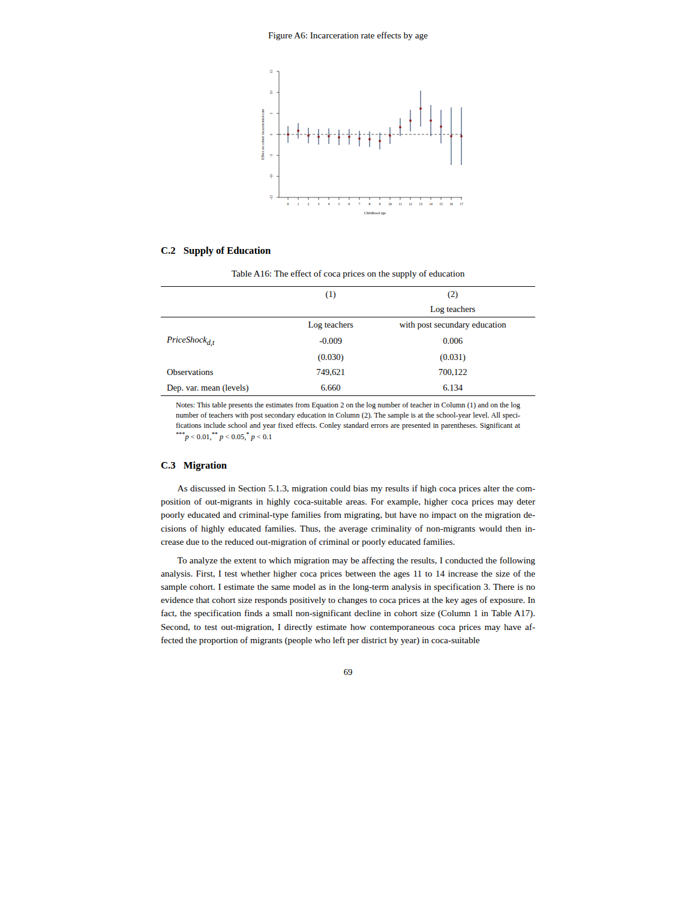Figure A6: Incarceration rate effects by age
15 10 5 0 -5 -10 -15 Effect on cohort incarceration rate 0 1 2 3 4 5 6 7 8 9 10 11 12 13 14 15 16 17 Childhood age
C.2 Supply of Education
Table A16: The effect of coca prices on the supply of education
| | (1) | (2) |
| | | Log teachers |
| | Log teachers | with post secundary education |
| PriceShock d,t | -0.009 | 0.006 |
| | (0.030) | (0.031) |
| Observations | 749,621 | 700,122 |
| Dep. var. mean (levels) | 6.660 | 6.134 |
Notes: This table presents the estimates from Equation 2 on the log number of teacher in Column (1) and on the log number of teachers with post secondary education in Column (2). The sample is at the school-year level. All specifications include school and year fixed effects. Conley standard errors are presented in parentheses. Significant at ***p < 0.01,** p < 0.05,* p < 0.1
C.3 Migration
As discussed in Section 5.1.3, migration could bias my results if high coca prices alter the composition of out-migrants in highly coca-suitable areas. For example, higher coca prices may deter poorly educated and criminal-type families from migrating, but have no impact on the migration decisions of highly educated families. Thus, the average criminality of non-migrants would then increase due to the reduced out-migration of criminal or poorly educated families.
To analyze the extent to which migration may be affecting the results, I conducted the following analysis. First, I test whether higher coca prices between the ages 11 to 14 increase the size of the sample cohort. I estimate the same model as in the long-term analysis in specification 3. There is no evidence that cohort size responds positively to changes to coca prices at the key ages of exposure. In fact, the specification finds a small non-significant decline in cohort size (Column 1 in Table A17). Second, to test out-migration, I directly estimate how contemporaneous coca prices may have affected the proportion of migrants (people who left per district by year) in coca-suitable
69